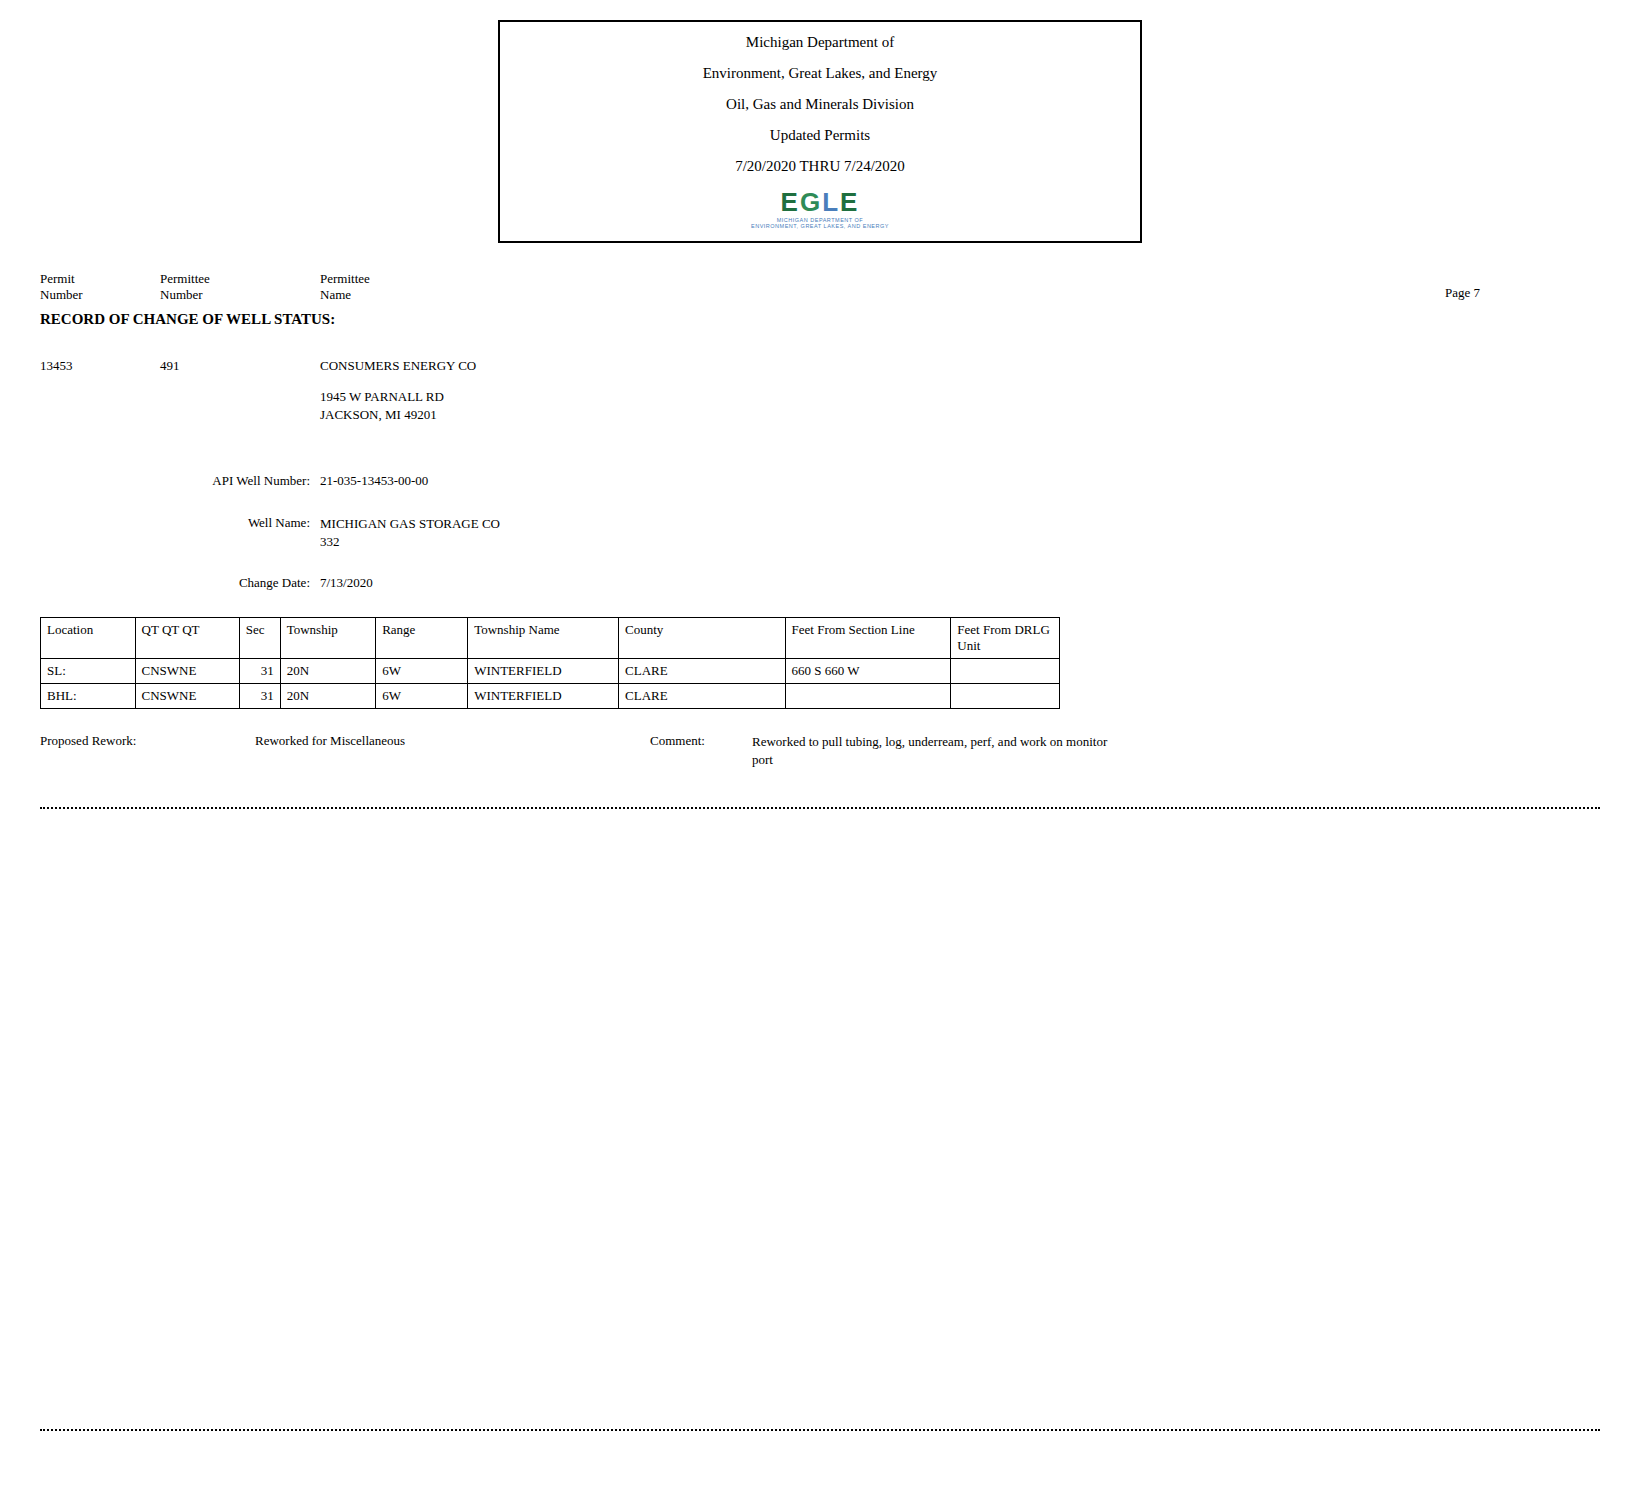Michigan Department of
Environment, Great Lakes, and Energy
Oil, Gas and Minerals Division
Updated Permits
7/20/2020 THRU 7/24/2020
EGLE
MICHIGAN DEPARTMENT OF
ENVIRONMENT, GREAT LAKES, AND ENERGY
Permit
Number
Permittee
Number
Permittee
Name
Page 7
RECORD OF CHANGE OF WELL STATUS:
13453 491 CONSUMERS ENERGY CO
1945 W PARNALL RD
JACKSON, MI 49201
API Well Number: 21-035-13453-00-00
Well Name: MICHIGAN GAS STORAGE CO
332
Change Date: 7/13/2020
| Location | QT QT QT | Sec | Township | Range | Township Name | County | Feet From Section Line | Feet From DRLG Unit |
| --- | --- | --- | --- | --- | --- | --- | --- | --- |
| SL: | CNSWNE | 31 | 20N | 6W | WINTERFIELD | CLARE | 660 S 660 W | |
| BHL: | CNSWNE | 31 | 20N | 6W | WINTERFIELD | CLARE | | |
Proposed Rework: Reworked for Miscellaneous Comment: Reworked to pull tubing, log, underream, perf, and work on monitor port